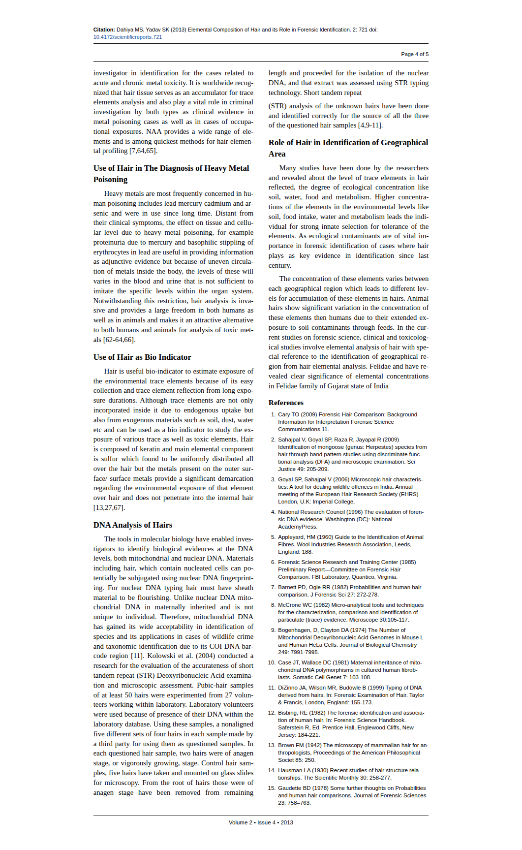Citation: Dahiya MS, Yadav SK (2013) Elemental Composition of Hair and its Role in Forensic Identification. 2: 721 doi: 10.4172/scientificreports.721
Page 4 of 5
investigator in identification for the cases related to acute and chronic metal toxicity. It is worldwide recognized that hair tissue serves as an accumulator for trace elements analysis and also play a vital role in criminal investigation by both types as clinical evidence in metal poisoning cases as well as in cases of occupational exposures. NAA provides a wide range of elements and is among quickest methods for hair elemental profiling [7,64,65].
Use of Hair in The Diagnosis of Heavy Metal Poisoning
Heavy metals are most frequently concerned in human poisoning includes lead mercury cadmium and arsenic and were in use since long time. Distant from their clinical symptoms, the effect on tissue and cellular level due to heavy metal poisoning, for example proteinuria due to mercury and basophilic stippling of erythrocytes in lead are useful in providing information as adjunctive evidence but because of uneven circulation of metals inside the body, the levels of these will varies in the blood and urine that is not sufficient to imitate the specific levels within the organ system. Notwithstanding this restriction, hair analysis is invasive and provides a large freedom in both humans as well as in animals and makes it an attractive alternative to both humans and animals for analysis of toxic metals [62-64,66].
Use of Hair as Bio Indicator
Hair is useful bio-indicator to estimate exposure of the environmental trace elements because of its easy collection and trace element reflection from long exposure durations. Although trace elements are not only incorporated inside it due to endogenous uptake but also from exogenous materials such as soil, dust, water etc and can be used as a bio indicator to study the exposure of various trace as well as toxic elements. Hair is composed of keratin and main elemental component is sulfur which found to be uniformly distributed all over the hair but the metals present on the outer surface/ surface metals provide a significant demarcation regarding the environmental exposure of that element over hair and does not penetrate into the internal hair [13,27,67].
DNA Analysis of Hairs
The tools in molecular biology have enabled investigators to identify biological evidences at the DNA levels, both mitochondrial and nuclear DNA. Materials including hair, which contain nucleated cells can potentially be subjugated using nuclear DNA fingerprinting. For nuclear DNA typing hair must have sheath material to be flourishing. Unlike nuclear DNA mitochondrial DNA in maternally inherited and is not unique to individual. Therefore, mitochondrial DNA has gained its wide acceptability in identification of species and its applications in cases of wildlife crime and taxonomic identification due to its COI DNA barcode region [11]. Kolowski et al. (2004) conducted a research for the evaluation of the accurateness of short tandem repeat (STR) Deoxyribonucleic Acid examination and microscopic assessment. Pubic-hair samples of at least 50 hairs were experimented from 27 volunteers working within laboratory. Laboratory volunteers were used because of presence of their DNA within the laboratory database. Using these samples, a nonaligned five different sets of four hairs in each sample made by a third party for using them as questioned samples. In each questioned hair sample, two hairs were of anagen stage, or vigorously growing, stage. Control hair samples, five hairs have taken and mounted on glass slides for microscopy. From the root of hairs those were of anagen stage have been removed from remaining length and proceeded for the isolation of the nuclear DNA, and that extract was assessed using STR typing technology. Short tandem repeat
(STR) analysis of the unknown hairs have been done and identified correctly for the source of all the three of the questioned hair samples [4,9-11].
Role of Hair in Identification of Geographical Area
Many studies have been done by the researchers and revealed about the level of trace elements in hair reflected, the degree of ecological concentration like soil, water, food and metabolism. Higher concentrations of the elements in the environmental levels like soil, food intake, water and metabolism leads the individual for strong innate selection for tolerance of the elements. As ecological contaminants are of vital importance in forensic identification of cases where hair plays as key evidence in identification since last century.
The concentration of these elements varies between each geographical region which leads to different levels for accumulation of these elements in hairs. Animal hairs show significant variation in the concentration of these elements then humans due to their extended exposure to soil contaminants through feeds. In the current studies on forensic science, clinical and toxicological studies involve elemental analysis of hair with special reference to the identification of geographical region from hair elemental analysis. Felidae and have revealed clear significance of elemental concentrations in Felidae family of Gujarat state of India
References
Cary TO (2009) Forensic Hair Comparison: Background Information for Interpretation Forensic Science Communications 11.
Sahajpal V, Goyal SP, Raza R, Jayapal R (2009) Identification of mongoose (genus: Herpestes) species from hair through band pattern studies using discriminate functional analysis (DFA) and microscopic examination. Sci Justice 49: 205-209.
Goyal SP, Sahajpal V (2006) Microscopic hair characteristics: A tool for dealing wildlife offences in India. Annual meeting of the European Hair Research Society (EHRS) London, U.K: Imperial College.
National Research Council (1996) The evaluation of forensic DNA evidence. Washington (DC): National AcademyPress.
Appleyard, HM (1960) Guide to the Identification of Animal Fibres. Wool Industries Research Association, Leeds, England: 188.
Forensic Science Research and Training Center (1985) Preliminary Report—Committee on Forensic Hair Comparison. FBI Laboratory, Quantico, Virginia.
Barnett PD, Ogle RR (1982) Probabilities and human hair comparison. J Forensic Sci 27: 272-278.
McCrone WC (1982) Micro-analytical tools and techniques for the characterization, comparison and identification of particulate (trace) evidence. Microscope 30:105-117.
Bogenhagen, D, Clayton DA (1974) The Number of Mitochondrial Deoxyribonucleic Acid Genomes in Mouse L and Human HeLa Cells. Journal of Biological Chemistry 249: 7991-7995.
Case JT, Wallace DC (1981) Maternal inheritance of mitochondrial DNA polymorphisms in cultured human fibroblasts. Somatic Cell Genet 7: 103-108.
DiZinno JA, Wilson MR, Budowle B (1999) Typing of DNA derived from hairs. In: Forensic Examination of Hair. Taylor & Francis, London, England: 155-173.
Bisbing, RE (1982) The forensic identification and association of human hair. In: Forensic Science Handbook. Saferstein R, Ed. Prentice Hall, Englewood Cliffs, New Jersey: 184-221.
Brown FM (1942) The microscopy of mammalian hair for anthropologists, Proceedings of the American Philosophical Societ 85: 250.
Hausman LA (1930) Recent studies of hair structure relationships. The Scientific Monthly 30: 258-277.
Gaudette BD (1978) Some further thoughts on Probabilities and human hair comparisons. Journal of Forensic Sciences 23: 758–763.
Volume 2 • Issue 4 • 2013